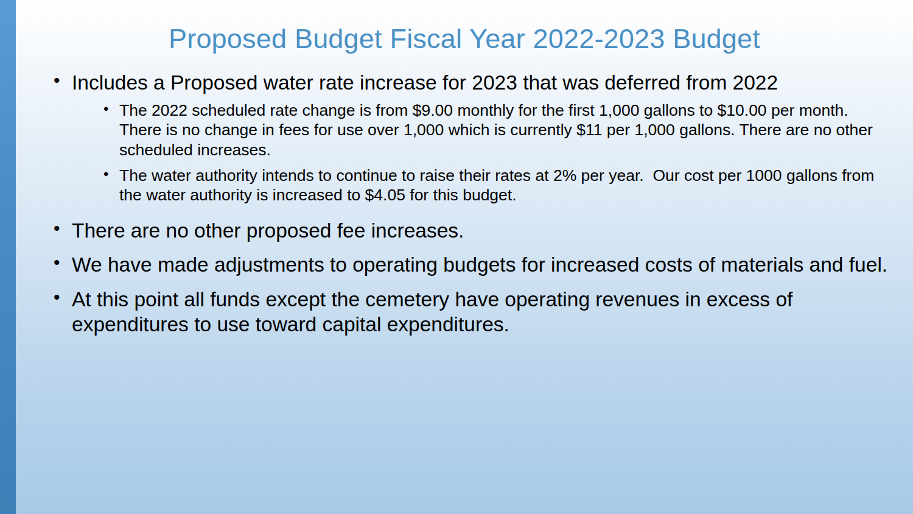Proposed Budget Fiscal Year 2022-2023 Budget
Includes a Proposed water rate increase for 2023 that was deferred from 2022
The 2022 scheduled rate change is from $9.00 monthly for the first 1,000 gallons to $10.00 per month. There is no change in fees for use over 1,000 which is currently $11 per 1,000 gallons. There are no other scheduled increases.
The water authority intends to continue to raise their rates at 2% per year. Our cost per 1000 gallons from the water authority is increased to $4.05 for this budget.
There are no other proposed fee increases.
We have made adjustments to operating budgets for increased costs of materials and fuel.
At this point all funds except the cemetery have operating revenues in excess of expenditures to use toward capital expenditures.